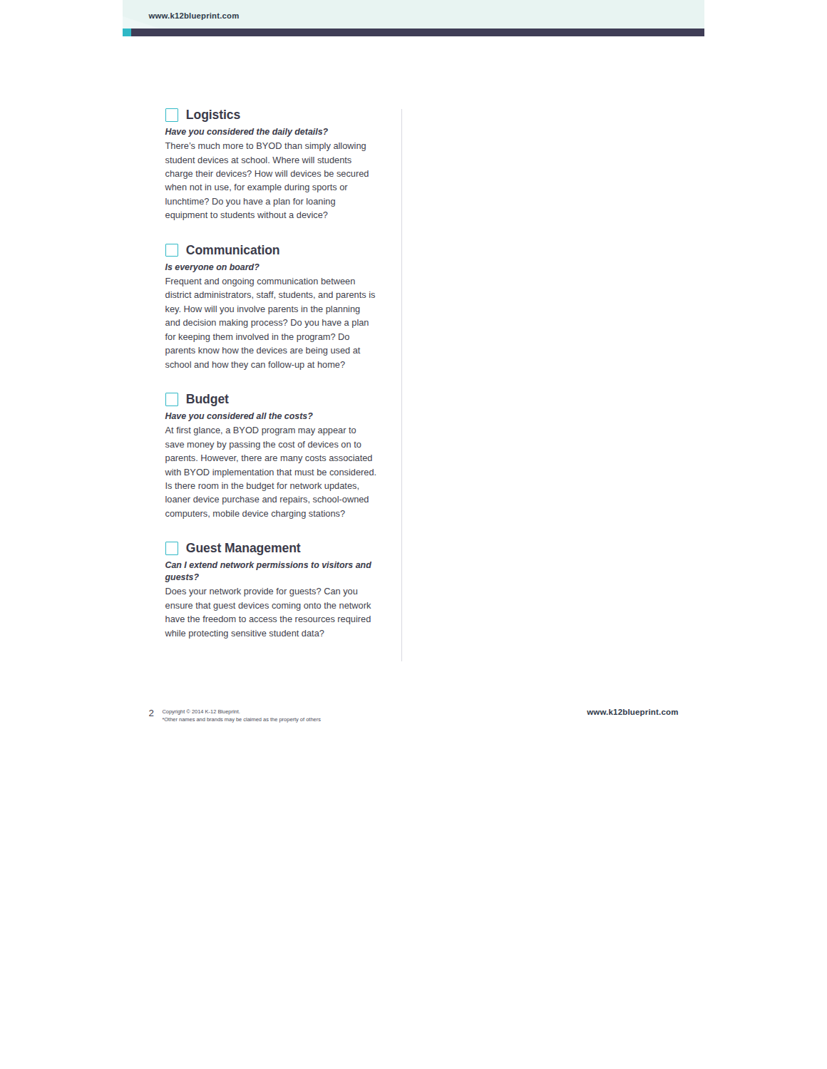www.k12blueprint.com
Logistics
Have you considered the daily details?
There’s much more to BYOD than simply allowing student devices at school. Where will students charge their devices? How will devices be secured when not in use, for example during sports or lunchtime? Do you have a plan for loaning equipment to students without a device?
Communication
Is everyone on board?
Frequent and ongoing communication between district administrators, staff, students, and parents is key. How will you involve parents in the planning and decision making process? Do you have a plan for keeping them involved in the program? Do parents know how the devices are being used at school and how they can follow-up at home?
Budget
Have you considered all the costs?
At first glance, a BYOD program may appear to save money by passing the cost of devices on to parents. However, there are many costs associated with BYOD implementation that must be considered. Is there room in the budget for network updates, loaner device purchase and repairs, school-owned computers, mobile device charging stations?
Guest Management
Can I extend network permissions to visitors and guests?
Does your network provide for guests? Can you ensure that guest devices coming onto the network have the freedom to access the resources required while protecting sensitive student data?
2
Copyright © 2014 K-12 Blueprint.
*Other names and brands may be claimed as the property of others
www.k12blueprint.com